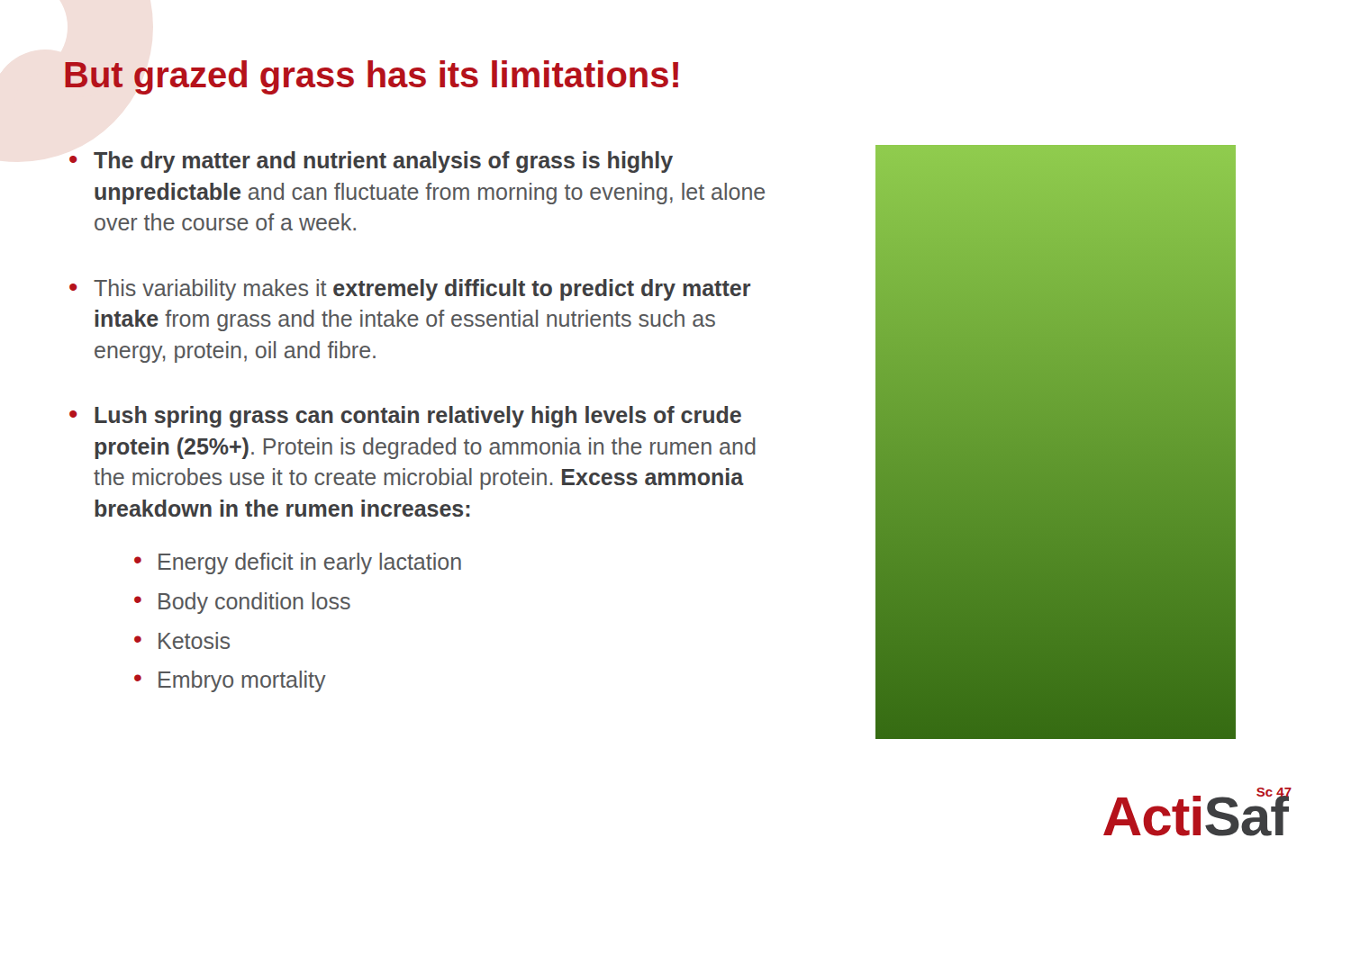But grazed grass has its limitations!
The dry matter and nutrient analysis of grass is highly unpredictable and can fluctuate from morning to evening, let alone over the course of a week.
This variability makes it extremely difficult to predict dry matter intake from grass and the intake of essential nutrients such as energy, protein, oil and fibre.
Lush spring grass can contain relatively high levels of crude protein (25%+). Protein is degraded to ammonia in the rumen and the microbes use it to create microbial protein. Excess ammonia breakdown in the rumen increases:
Energy deficit in early lactation
Body condition loss
Ketosis
Embryo mortality
Acti Saf Sc 47